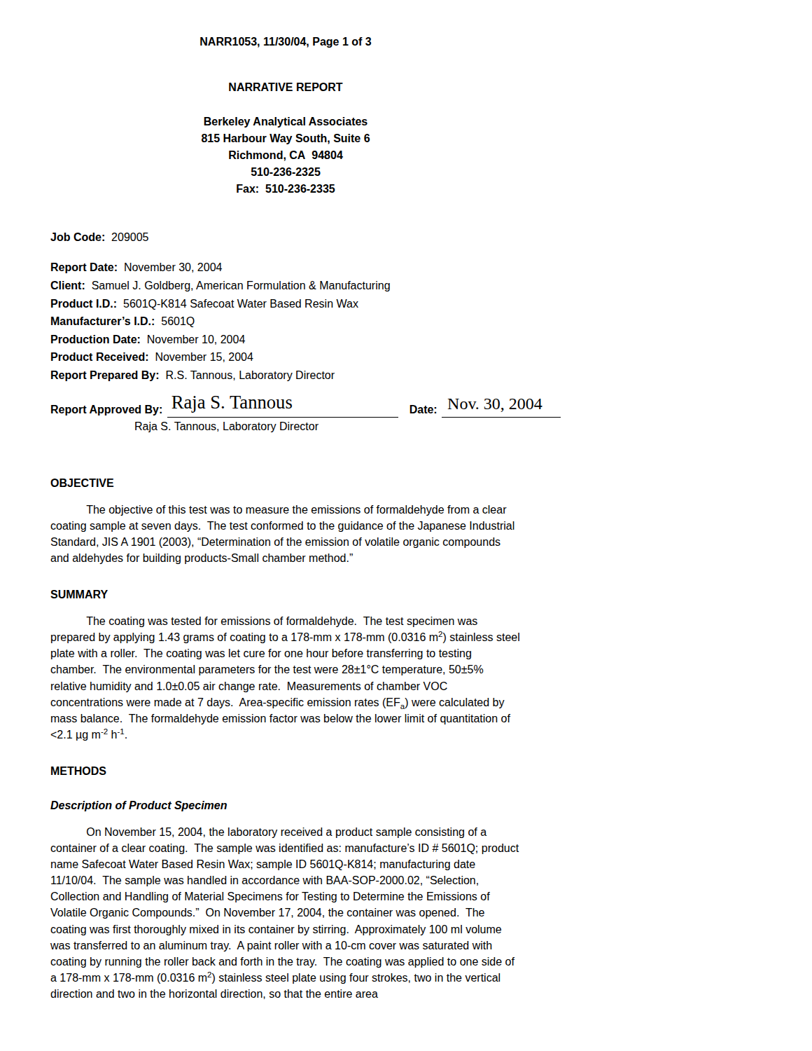NARR1053, 11/30/04, Page 1 of 3
NARRATIVE REPORT
Berkeley Analytical Associates
815 Harbour Way South, Suite 6
Richmond, CA 94804
510-236-2325
Fax: 510-236-2335
Job Code: 209005
Report Date: November 30, 2004
Client: Samuel J. Goldberg, American Formulation & Manufacturing
Product I.D.: 5601Q-K814 Safecoat Water Based Resin Wax
Manufacturer’s I.D.: 5601Q
Production Date: November 10, 2004
Product Received: November 15, 2004
Report Prepared By: R.S. Tannous, Laboratory Director
Report Approved By: Raja S. Tannous Date: Nov. 30, 2004
Raja S. Tannous, Laboratory Director
OBJECTIVE
The objective of this test was to measure the emissions of formaldehyde from a clear coating sample at seven days. The test conformed to the guidance of the Japanese Industrial Standard, JIS A 1901 (2003), “Determination of the emission of volatile organic compounds and aldehydes for building products-Small chamber method.”
SUMMARY
The coating was tested for emissions of formaldehyde. The test specimen was prepared by applying 1.43 grams of coating to a 178-mm x 178-mm (0.0316 m2) stainless steel plate with a roller. The coating was let cure for one hour before transferring to testing chamber. The environmental parameters for the test were 28±1°C temperature, 50±5% relative humidity and 1.0±0.05 air change rate. Measurements of chamber VOC concentrations were made at 7 days. Area-specific emission rates (EFa) were calculated by mass balance. The formaldehyde emission factor was below the lower limit of quantitation of <2.1 µg m-2 h-1.
METHODS
Description of Product Specimen
On November 15, 2004, the laboratory received a product sample consisting of a container of a clear coating. The sample was identified as: manufacture’s ID # 5601Q; product name Safecoat Water Based Resin Wax; sample ID 5601Q-K814; manufacturing date 11/10/04. The sample was handled in accordance with BAA-SOP-2000.02, “Selection, Collection and Handling of Material Specimens for Testing to Determine the Emissions of Volatile Organic Compounds.” On November 17, 2004, the container was opened. The coating was first thoroughly mixed in its container by stirring. Approximately 100 ml volume was transferred to an aluminum tray. A paint roller with a 10-cm cover was saturated with coating by running the roller back and forth in the tray. The coating was applied to one side of a 178-mm x 178-mm (0.0316 m2) stainless steel plate using four strokes, two in the vertical direction and two in the horizontal direction, so that the entire area